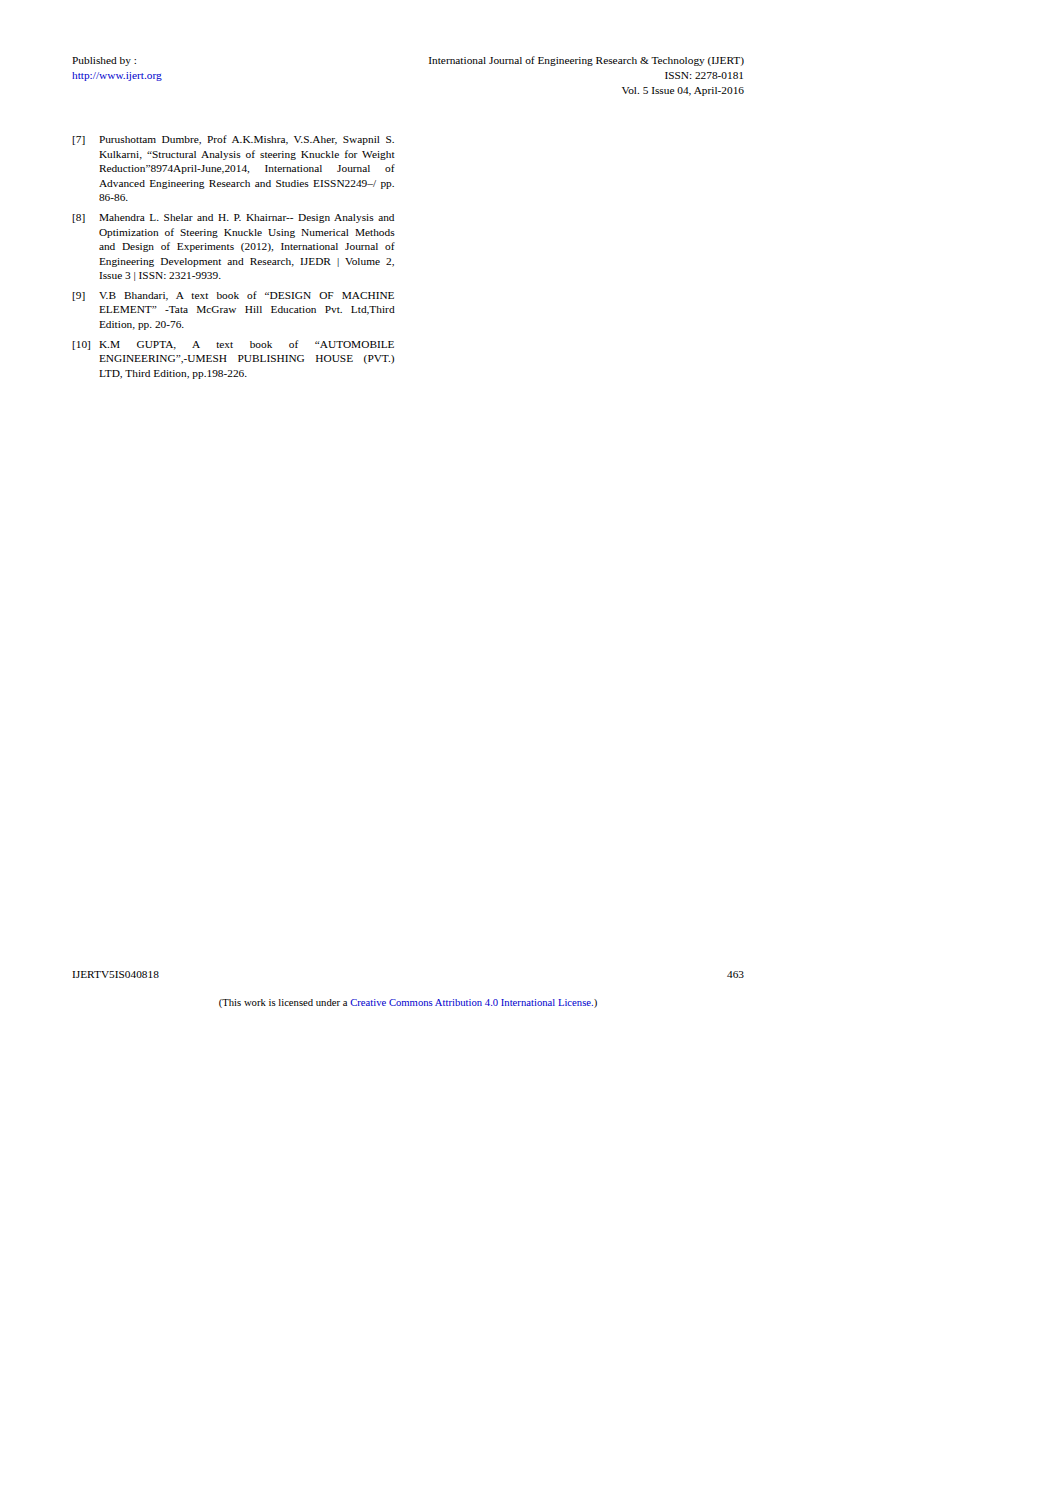Published by :
http://www.ijert.org
International Journal of Engineering Research & Technology (IJERT)
ISSN: 2278-0181
Vol. 5 Issue 04, April-2016
[7] Purushottam Dumbre, Prof A.K.Mishra, V.S.Aher, Swapnil S. Kulkarni, “Structural Analysis of steering Knuckle for Weight Reduction”8974April-June,2014, International Journal of Advanced Engineering Research and Studies EISSN2249–/ pp. 86-86.
[8] Mahendra L. Shelar and H. P. Khairnar-- Design Analysis and Optimization of Steering Knuckle Using Numerical Methods and Design of Experiments (2012), International Journal of Engineering Development and Research, IJEDR | Volume 2, Issue 3 | ISSN: 2321-9939.
[9] V.B Bhandari, A text book of “DESIGN OF MACHINE ELEMENT” -Tata McGraw Hill Education Pvt. Ltd,Third Edition, pp. 20-76.
[10] K.M GUPTA, A text book of “AUTOMOBILE ENGINEERING”,-UMESH PUBLISHING HOUSE (PVT.) LTD, Third Edition, pp.198-226.
IJERTV5IS040818
463
(This work is licensed under a Creative Commons Attribution 4.0 International License.)